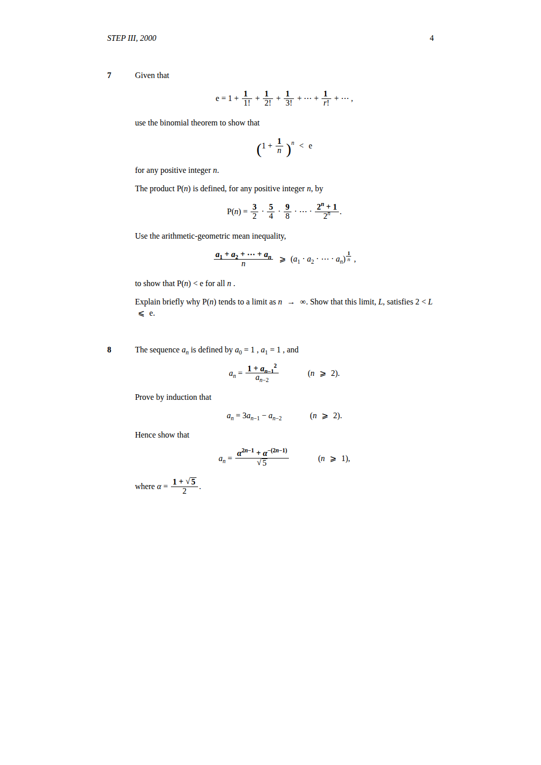STEP III, 2000 4
7
Given that
e = 1 + 11! + 12! + 13! + + 1 r! + ,
use the binomial theorem to show that
(1 + 1 n )n e
for any positive integer n.
The product P(n) is defined, for any positive integer n, by
P(n) = 32 54 98 2n + 12n.
Use the arithmetic-geometric mean inequality,
a1 + a2 + + an n (a1 a2 an)1 n ,
to show that P(n) e for all n .
Explain briefly why P(n) tends to a limit as n . Show that this limit, L, satisfies 2 L e.
8
The sequence an is defined by a0 = 1 , a1 = 1 , and
an = 1 + an−12 an−2 (n 2).
Prove by induction that
an = 3an−1 − an−2 (n 2).
Hence show that
an = α2n−1 + α−(2n−1) 5 (n 1),
where α = 1 + 5 2 .